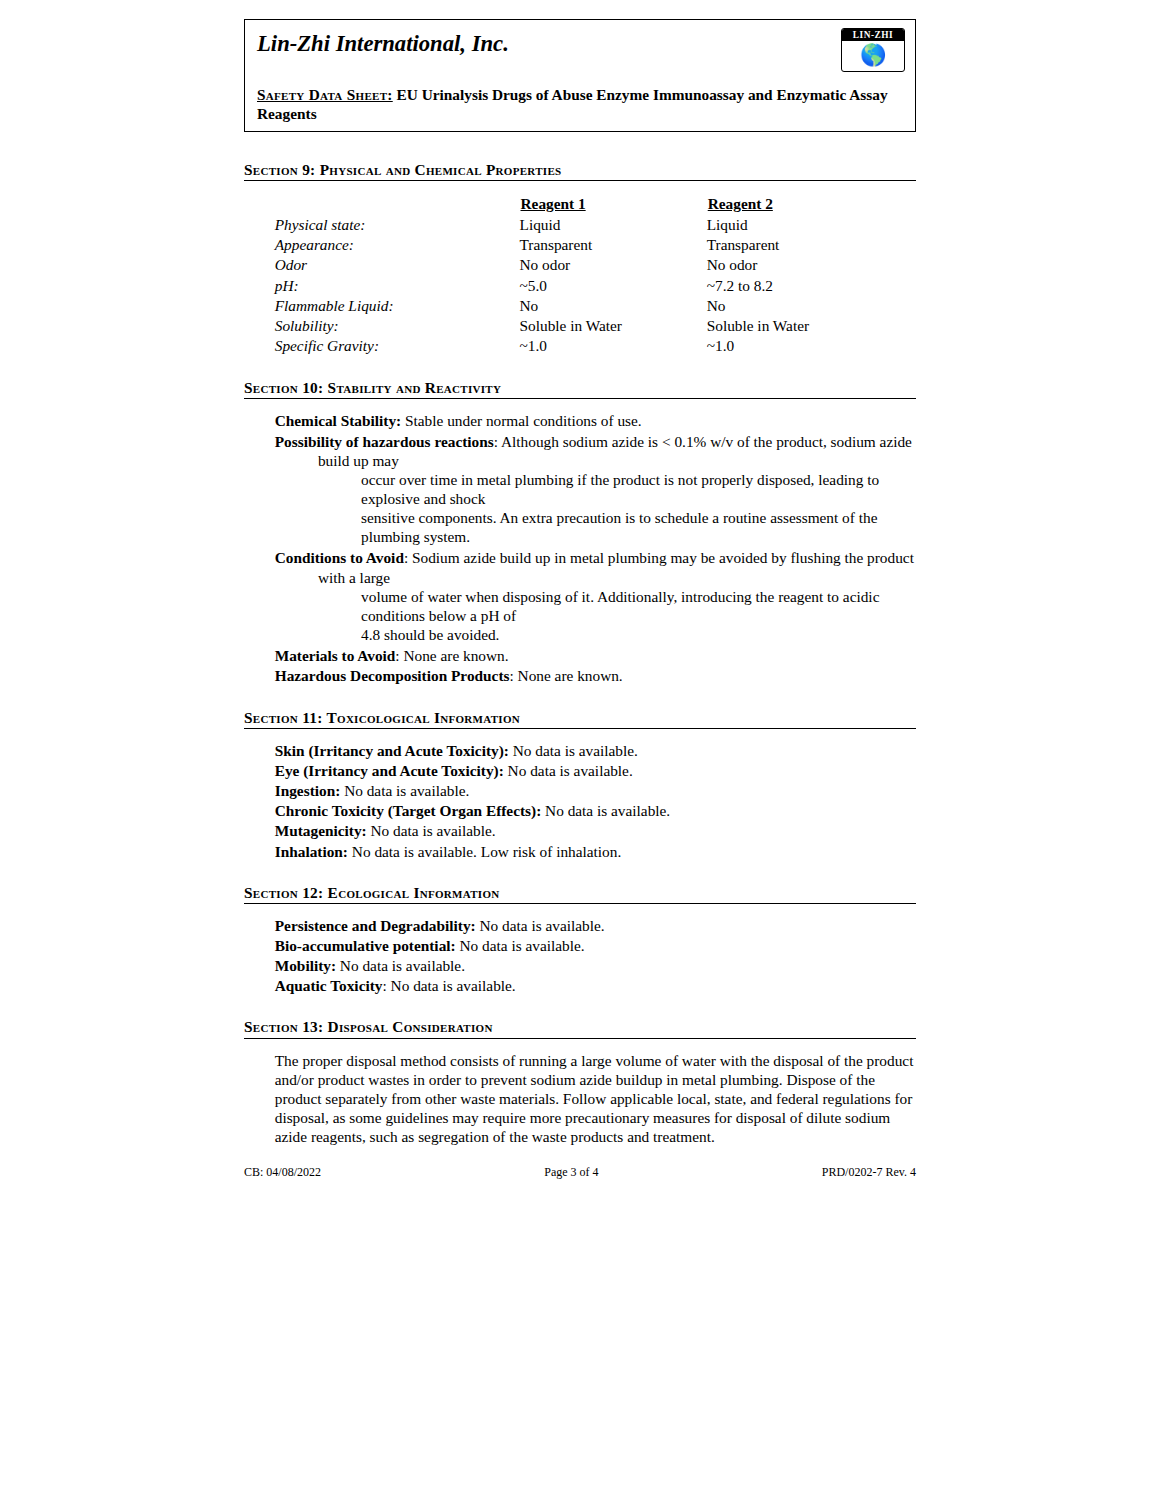Lin-Zhi International, Inc.
LIN-ZHI 🌎
Safety Data Sheet: EU Urinalysis Drugs of Abuse Enzyme Immunoassay and Enzymatic Assay Reagents
Section 9: Physical and Chemical Properties
| | Reagent 1 | Reagent 2 |
| --- | --- | --- |
| Physical state: | Liquid | Liquid |
| Appearance: | Transparent | Transparent |
| Odor | No odor | No odor |
| pH: | ~5.0 | ~7.2 to 8.2 |
| Flammable Liquid: | No | No |
| Solubility: | Soluble in Water | Soluble in Water |
| Specific Gravity: | ~1.0 | ~1.0 |
Section 10: Stability and Reactivity
Chemical Stability: Stable under normal conditions of use.
Possibility of hazardous reactions: Although sodium azide is < 0.1% w/v of the product, sodium azide build up may occur over time in metal plumbing if the product is not properly disposed, leading to explosive and shock sensitive components. An extra precaution is to schedule a routine assessment of the plumbing system.
Conditions to Avoid: Sodium azide build up in metal plumbing may be avoided by flushing the product with a large volume of water when disposing of it. Additionally, introducing the reagent to acidic conditions below a pH of 4.8 should be avoided.
Materials to Avoid: None are known.
Hazardous Decomposition Products: None are known.
Section 11: Toxicological Information
Skin (Irritancy and Acute Toxicity): No data is available.
Eye (Irritancy and Acute Toxicity): No data is available.
Ingestion: No data is available.
Chronic Toxicity (Target Organ Effects): No data is available.
Mutagenicity: No data is available.
Inhalation: No data is available. Low risk of inhalation.
Section 12: Ecological Information
Persistence and Degradability: No data is available.
Bio-accumulative potential: No data is available.
Mobility: No data is available.
Aquatic Toxicity: No data is available.
Section 13: Disposal Consideration
The proper disposal method consists of running a large volume of water with the disposal of the product and/or product wastes in order to prevent sodium azide buildup in metal plumbing. Dispose of the product separately from other waste materials. Follow applicable local, state, and federal regulations for disposal, as some guidelines may require more precautionary measures for disposal of dilute sodium azide reagents, such as segregation of the waste products and treatment.
CB: 04/08/2022
Page 3 of 4
PRD/0202-7 Rev. 4